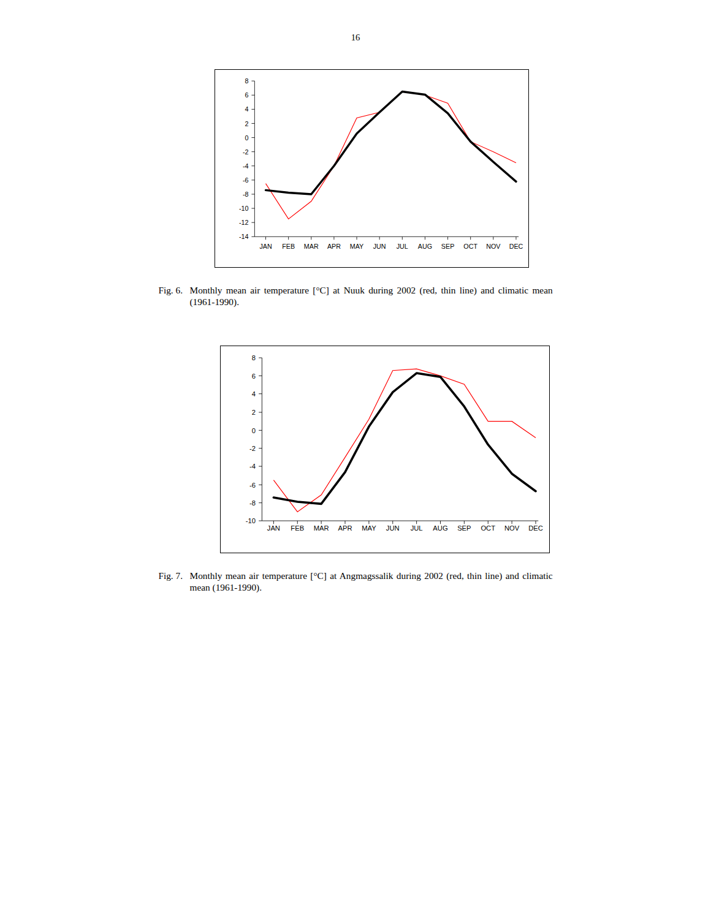16
8 6 4 2 0 -2 -4 -6 -8 -10 -12 -14 JAN FEB MAR APR MAY JUN JUL AUG SEP OCT NOV DEC
Fig. 6. Monthly mean air temperature [°C] at Nuuk during 2002 (red, thin line) and climatic mean (1961-1990).
8 6 4 2 0 -2 -4 -6 -8 -10 JAN FEB MAR APR MAY JUN JUL AUG SEP OCT NOV DEC
Fig. 7. Monthly mean air temperature [°C] at Angmagssalik during 2002 (red, thin line) and climatic mean (1961-1990).